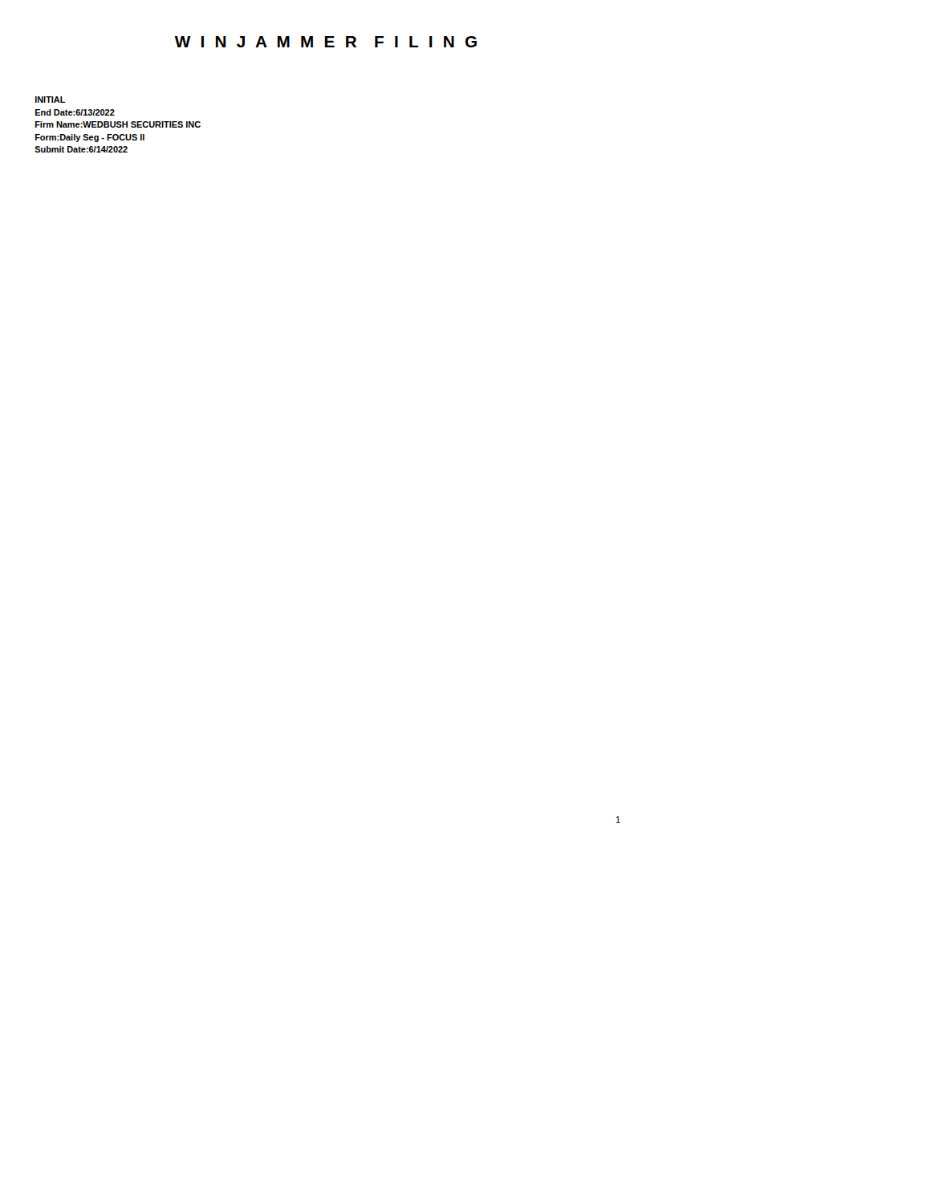W I N J A M M E R F I L I N G
INITIAL
End Date:6/13/2022
Firm Name:WEDBUSH SECURITIES INC
Form:Daily Seg - FOCUS II
Submit Date:6/14/2022
1